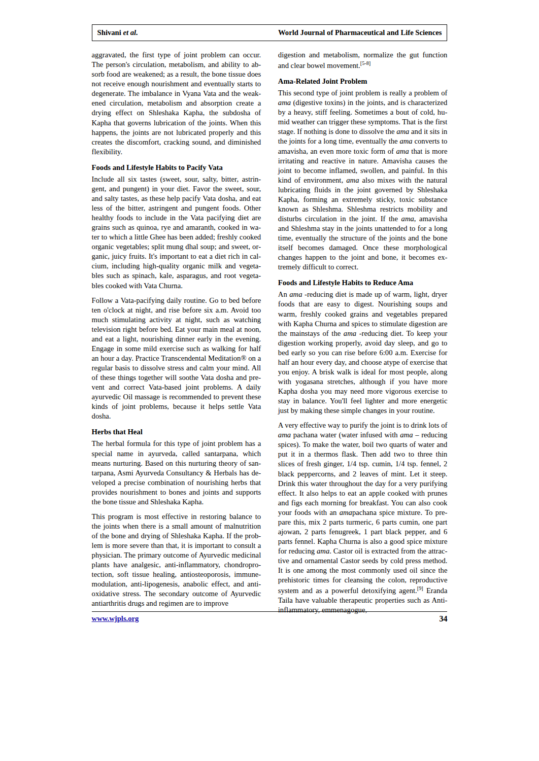Shivani et al.
World Journal of Pharmaceutical and Life Sciences
aggravated, the first type of joint problem can occur. The person's circulation, metabolism, and ability to absorb food are weakened; as a result, the bone tissue does not receive enough nourishment and eventually starts to degenerate. The imbalance in Vyana Vata and the weakened circulation, metabolism and absorption create a drying effect on Shleshaka Kapha, the subdosha of Kapha that governs lubrication of the joints. When this happens, the joints are not lubricated properly and this creates the discomfort, cracking sound, and diminished flexibility.
Foods and Lifestyle Habits to Pacify Vata
Include all six tastes (sweet, sour, salty, bitter, astringent, and pungent) in your diet. Favor the sweet, sour, and salty tastes, as these help pacify Vata dosha, and eat less of the bitter, astringent and pungent foods. Other healthy foods to include in the Vata pacifying diet are grains such as quinoa, rye and amaranth, cooked in water to which a little Ghee has been added; freshly cooked organic vegetables; split mung dhal soup; and sweet, organic, juicy fruits. It's important to eat a diet rich in calcium, including high-quality organic milk and vegetables such as spinach, kale, asparagus, and root vegetables cooked with Vata Churna.
Follow a Vata-pacifying daily routine. Go to bed before ten o'clock at night, and rise before six a.m. Avoid too much stimulating activity at night, such as watching television right before bed. Eat your main meal at noon, and eat a light, nourishing dinner early in the evening. Engage in some mild exercise such as walking for half an hour a day. Practice Transcendental Meditation® on a regular basis to dissolve stress and calm your mind. All of these things together will soothe Vata dosha and prevent and correct Vata-based joint problems. A daily ayurvedic Oil massage is recommended to prevent these kinds of joint problems, because it helps settle Vata dosha.
Herbs that Heal
The herbal formula for this type of joint problem has a special name in ayurveda, called santarpana, which means nurturing. Based on this nurturing theory of santarpana, Asmi Ayurveda Consultancy & Herbals has developed a precise combination of nourishing herbs that provides nourishment to bones and joints and supports the bone tissue and Shleshaka Kapha.
This program is most effective in restoring balance to the joints when there is a small amount of malnutrition of the bone and drying of Shleshaka Kapha. If the problem is more severe than that, it is important to consult a physician. The primary outcome of Ayurvedic medicinal plants have analgesic, anti-inflammatory, chondroprotection, soft tissue healing, antiosteoporosis, immune-modulation, anti-lipogenesis, anabolic effect, and anti-oxidative stress. The secondary outcome of Ayurvedic antiarthritis drugs and regimen are to improve
digestion and metabolism, normalize the gut function and clear bowel movement.[5-8]
Ama-Related Joint Problem
This second type of joint problem is really a problem of ama (digestive toxins) in the joints, and is characterized by a heavy, stiff feeling. Sometimes a bout of cold, humid weather can trigger these symptoms. That is the first stage. If nothing is done to dissolve the ama and it sits in the joints for a long time, eventually the ama converts to amavisha, an even more toxic form of ama that is more irritating and reactive in nature. Amavisha causes the joint to become inflamed, swollen, and painful. In this kind of environment, ama also mixes with the natural lubricating fluids in the joint governed by Shleshaka Kapha, forming an extremely sticky, toxic substance known as Shleshma. Shleshma restricts mobility and disturbs circulation in the joint. If the ama, amavisha and Shleshma stay in the joints unattended to for a long time, eventually the structure of the joints and the bone itself becomes damaged. Once these morphological changes happen to the joint and bone, it becomes extremely difficult to correct.
Foods and Lifestyle Habits to Reduce Ama
An ama -reducing diet is made up of warm, light, dryer foods that are easy to digest. Nourishing soups and warm, freshly cooked grains and vegetables prepared with Kapha Churna and spices to stimulate digestion are the mainstays of the ama -reducing diet. To keep your digestion working properly, avoid day sleep, and go to bed early so you can rise before 6:00 a.m. Exercise for half an hour every day, and choose atype of exercise that you enjoy. A brisk walk is ideal for most people, along with yogasana stretches, although if you have more Kapha dosha you may need more vigorous exercise to stay in balance. You'll feel lighter and more energetic just by making these simple changes in your routine.
A very effective way to purify the joint is to drink lots of ama pachana water (water infused with ama – reducing spices). To make the water, boil two quarts of water and put it in a thermos flask. Then add two to three thin slices of fresh ginger, 1/4 tsp. cumin, 1/4 tsp. fennel, 2 black peppercorns, and 2 leaves of mint. Let it steep. Drink this water throughout the day for a very purifying effect. It also helps to eat an apple cooked with prunes and figs each morning for breakfast. You can also cook your foods with an amapachana spice mixture. To prepare this, mix 2 parts turmeric, 6 parts cumin, one part ajowan, 2 parts fenugreek, 1 part black pepper, and 6 parts fennel. Kapha Churna is also a good spice mixture for reducing ama. Castor oil is extracted from the attractive and ornamental Castor seeds by cold press method. It is one among the most commonly used oil since the prehistoric times for cleansing the colon, reproductive system and as a powerful detoxifying agent.[9] Eranda Taila have valuable therapeutic properties such as Anti-inflammatory, emmenagogue,
www.wjpls.org 34